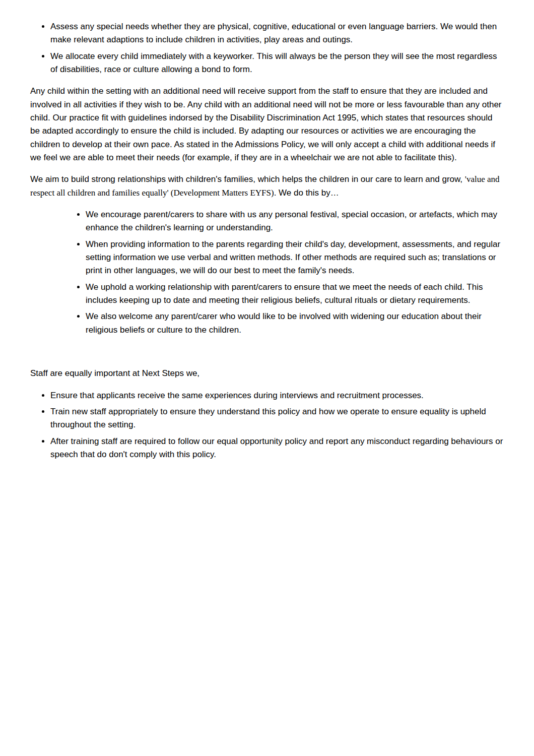Assess any special needs whether they are physical, cognitive, educational or even language barriers. We would then make relevant adaptions to include children in activities, play areas and outings.
We allocate every child immediately with a keyworker. This will always be the person they will see the most regardless of disabilities, race or culture allowing a bond to form.
Any child within the setting with an additional need will receive support from the staff to ensure that they are included and involved in all activities if they wish to be. Any child with an additional need will not be more or less favourable than any other child. Our practice fit with guidelines indorsed by the Disability Discrimination Act 1995, which states that resources should be adapted accordingly to ensure the child is included. By adapting our resources or activities we are encouraging the children to develop at their own pace. As stated in the Admissions Policy, we will only accept a child with additional needs if we feel we are able to meet their needs (for example, if they are in a wheelchair we are not able to facilitate this).
We aim to build strong relationships with children's families, which helps the children in our care to learn and grow, 'value and respect all children and families equally' (Development Matters EYFS). We do this by…
We encourage parent/carers to share with us any personal festival, special occasion, or artefacts, which may enhance the children's learning or understanding.
When providing information to the parents regarding their child's day, development, assessments, and regular setting information we use verbal and written methods. If other methods are required such as; translations or print in other languages, we will do our best to meet the family's needs.
We uphold a working relationship with parent/carers to ensure that we meet the needs of each child. This includes keeping up to date and meeting their religious beliefs, cultural rituals or dietary requirements.
We also welcome any parent/carer who would like to be involved with widening our education about their religious beliefs or culture to the children.
Staff are equally important at Next Steps we,
Ensure that applicants receive the same experiences during interviews and recruitment processes.
Train new staff appropriately to ensure they understand this policy and how we operate to ensure equality is upheld throughout the setting.
After training staff are required to follow our equal opportunity policy and report any misconduct regarding behaviours or speech that do don't comply with this policy.